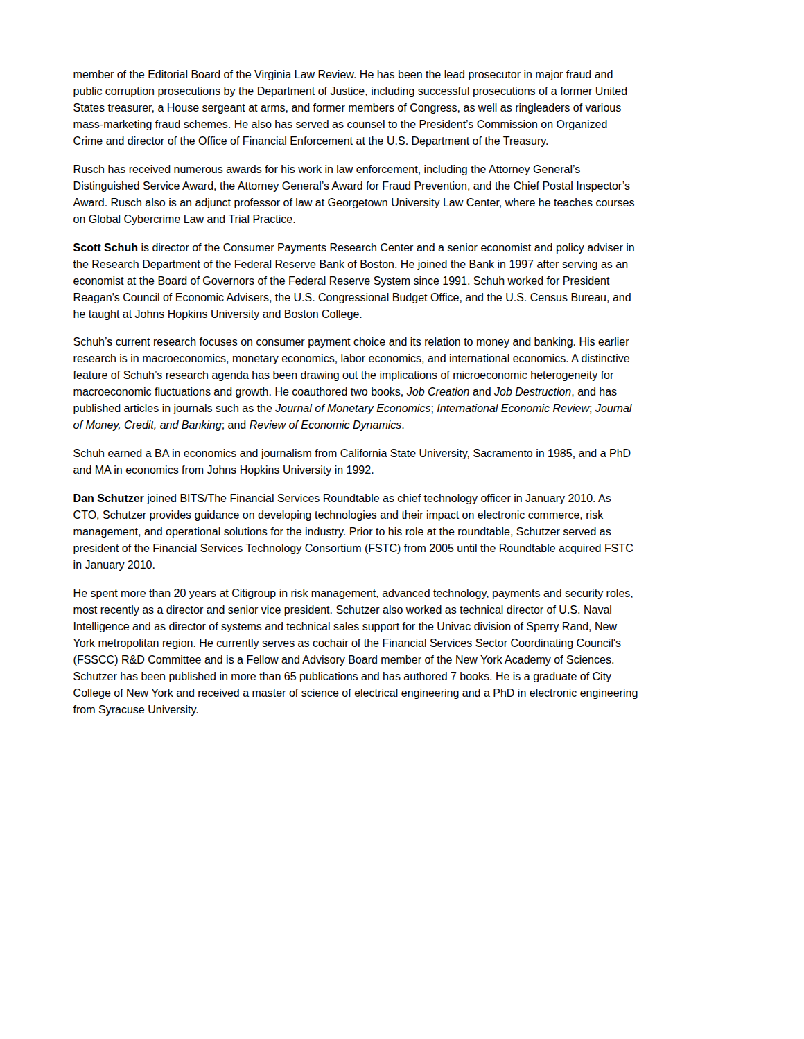member of the Editorial Board of the Virginia Law Review. He has been the lead prosecutor in major fraud and public corruption prosecutions by the Department of Justice, including successful prosecutions of a former United States treasurer, a House sergeant at arms, and former members of Congress, as well as ringleaders of various mass-marketing fraud schemes. He also has served as counsel to the President’s Commission on Organized Crime and director of the Office of Financial Enforcement at the U.S. Department of the Treasury.
Rusch has received numerous awards for his work in law enforcement, including the Attorney General’s Distinguished Service Award, the Attorney General’s Award for Fraud Prevention, and the Chief Postal Inspector’s Award. Rusch also is an adjunct professor of law at Georgetown University Law Center, where he teaches courses on Global Cybercrime Law and Trial Practice.
Scott Schuh is director of the Consumer Payments Research Center and a senior economist and policy adviser in the Research Department of the Federal Reserve Bank of Boston. He joined the Bank in 1997 after serving as an economist at the Board of Governors of the Federal Reserve System since 1991. Schuh worked for President Reagan's Council of Economic Advisers, the U.S. Congressional Budget Office, and the U.S. Census Bureau, and he taught at Johns Hopkins University and Boston College.
Schuh’s current research focuses on consumer payment choice and its relation to money and banking. His earlier research is in macroeconomics, monetary economics, labor economics, and international economics. A distinctive feature of Schuh’s research agenda has been drawing out the implications of microeconomic heterogeneity for macroeconomic fluctuations and growth. He coauthored two books, Job Creation and Job Destruction, and has published articles in journals such as the Journal of Monetary Economics; International Economic Review; Journal of Money, Credit, and Banking; and Review of Economic Dynamics.
Schuh earned a BA in economics and journalism from California State University, Sacramento in 1985, and a PhD and MA in economics from Johns Hopkins University in 1992.
Dan Schutzer joined BITS/The Financial Services Roundtable as chief technology officer in January 2010. As CTO, Schutzer provides guidance on developing technologies and their impact on electronic commerce, risk management, and operational solutions for the industry. Prior to his role at the roundtable, Schutzer served as president of the Financial Services Technology Consortium (FSTC) from 2005 until the Roundtable acquired FSTC in January 2010.
He spent more than 20 years at Citigroup in risk management, advanced technology, payments and security roles, most recently as a director and senior vice president. Schutzer also worked as technical director of U.S. Naval Intelligence and as director of systems and technical sales support for the Univac division of Sperry Rand, New York metropolitan region. He currently serves as cochair of the Financial Services Sector Coordinating Council's (FSSCC) R&D Committee and is a Fellow and Advisory Board member of the New York Academy of Sciences. Schutzer has been published in more than 65 publications and has authored 7 books. He is a graduate of City College of New York and received a master of science of electrical engineering and a PhD in electronic engineering from Syracuse University.